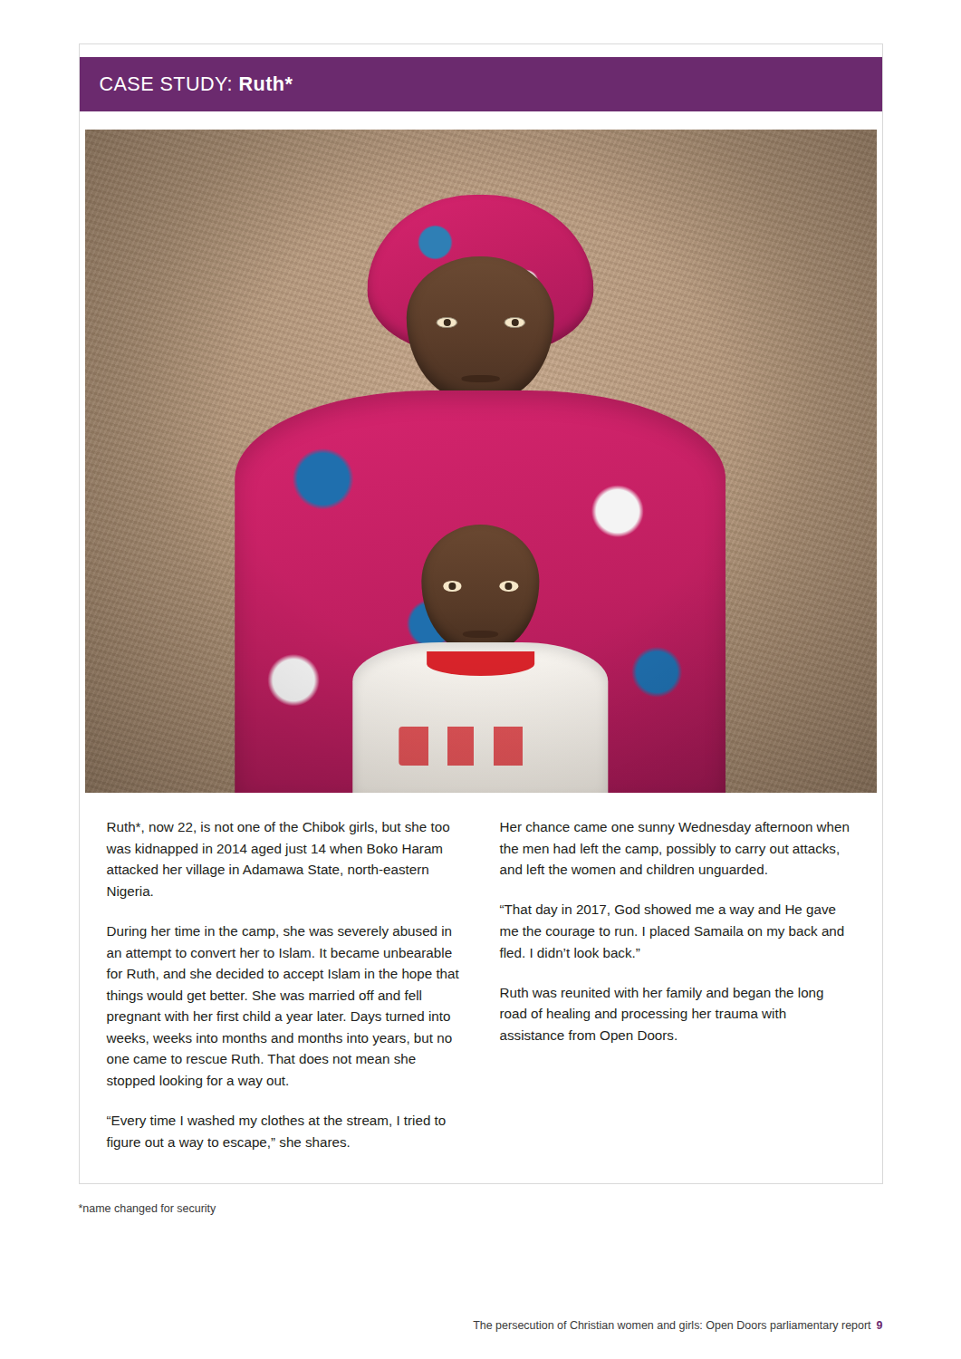Case study: Ruth*
Ruth*, now 22, is not one of the Chibok girls, but she too was kidnapped in 2014 aged just 14 when Boko Haram attacked her village in Adamawa State, north-eastern Nigeria.
During her time in the camp, she was severely abused in an attempt to convert her to Islam. It became unbearable for Ruth, and she decided to accept Islam in the hope that things would get better. She was married off and fell pregnant with her first child a year later. Days turned into weeks, weeks into months and months into years, but no one came to rescue Ruth. That does not mean she stopped looking for a way out.
“Every time I washed my clothes at the stream, I tried to figure out a way to escape,” she shares.
Her chance came one sunny Wednesday afternoon when the men had left the camp, possibly to carry out attacks, and left the women and children unguarded.
“That day in 2017, God showed me a way and He gave me the courage to run. I placed Samaila on my back and fled. I didn’t look back.”
Ruth was reunited with her family and began the long road of healing and processing her trauma with assistance from Open Doors.
*name changed for security
The persecution of Christian women and girls: Open Doors parliamentary report9